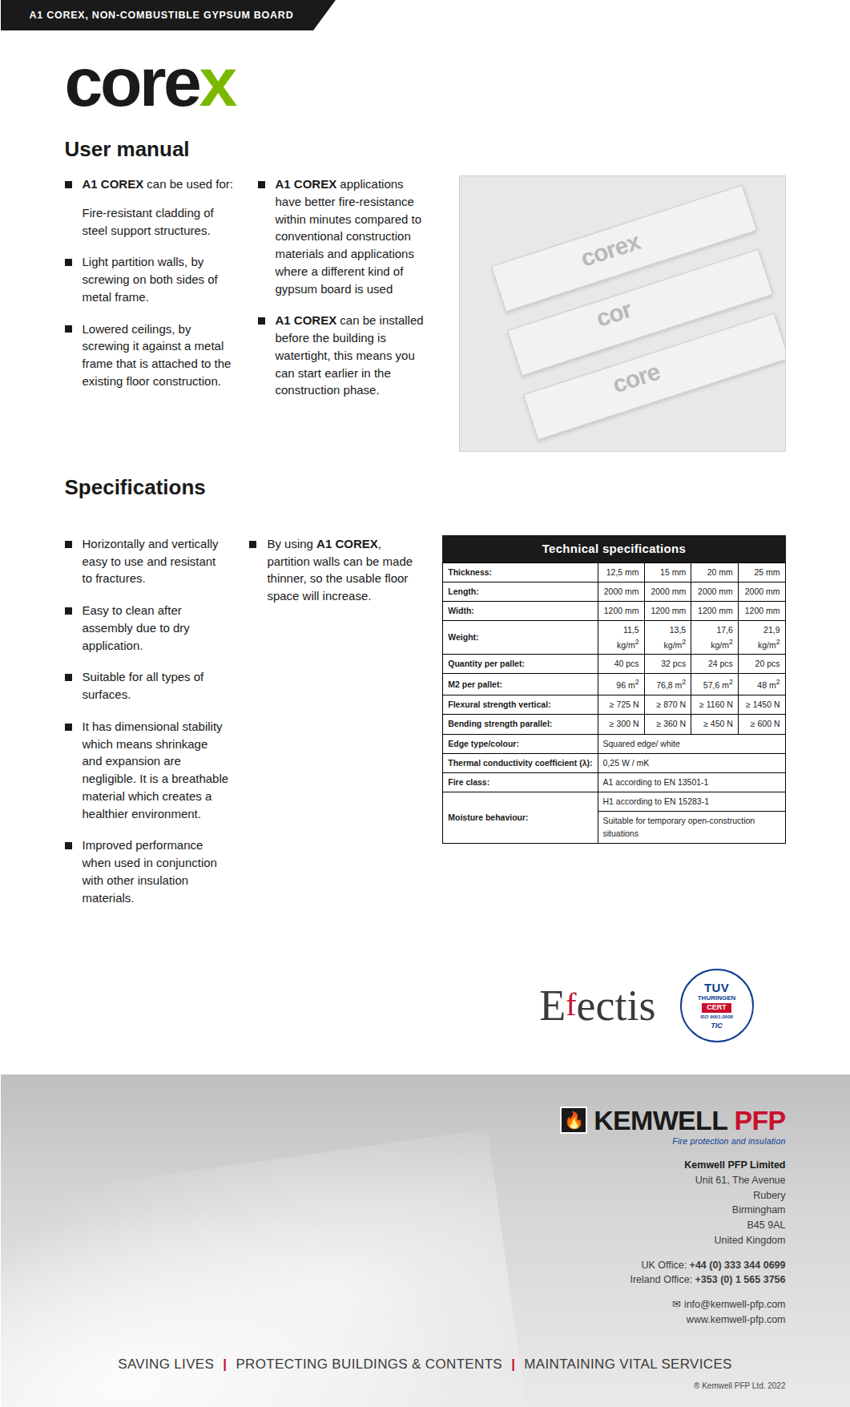A1 COREX, NON-COMBUSTIBLE GYPSUM BOARD
corex
User manual
A1 COREX can be used for:
Fire-resistant cladding of steel support structures.
Light partition walls, by screwing on both sides of metal frame.
Lowered ceilings, by screwing it against a metal frame that is attached to the existing floor construction.
A1 COREX applications have better fire-resistance within minutes compared to conventional construction materials and applications where a different kind of gypsum board is used
A1 COREX can be installed before the building is watertight, this means you can start earlier in the construction phase.
corex
cor
core
Specifications
Horizontally and vertically easy to use and resistant to fractures.
Easy to clean after assembly due to dry application.
Suitable for all types of surfaces.
It has dimensional stability which means shrinkage and expansion are negligible. It is a breathable material which creates a healthier environment.
Improved performance when used in conjunction with other insulation materials.
By using A1 COREX, partition walls can be made thinner, so the usable floor space will increase.
Technical specifications
| Thickness: | 12,5 mm | 15 mm | 20 mm | 25 mm |
| Length: | 2000 mm | 2000 mm | 2000 mm | 2000 mm |
| Width: | 1200 mm | 1200 mm | 1200 mm | 1200 mm |
| Weight: | 11,5 kg/m 2 | 13,5 kg/m 2 | 17,6 kg/m 2 | 21,9 kg/m 2 |
| Quantity per pallet: | 40 pcs | 32 pcs | 24 pcs | 20 pcs |
| M2 per pallet: | 96 m 2 | 76,8 m 2 | 57,6 m 2 | 48 m 2 |
| Flexural strength vertical: | ≥ 725 N | ≥ 870 N | ≥ 1160 N | ≥ 1450 N |
| Bending strength parallel: | ≥ 300 N | ≥ 360 N | ≥ 450 N | ≥ 600 N |
| Edge type/colour: | Squared edge/ white |
| Thermal conductivity coefficient (λ): | 0,25 W / mK |
| Fire class: | A1 according to EN 13501-1 |
| Moisture behaviour: | H1 according to EN 15283-1 |
| Suitable for temporary open-construction situations |
Efectis
TUV
THURINGEN
CERT
ISO 9001:2008
TIC
🔥
KEMWELL PFP
Fire protection and insulation
Kemwell PFP Limited
Unit 61, The Avenue
Rubery
Birmingham
B45 9AL
United Kingdom
UK Office: +44 (0) 333 344 0699
Ireland Office: +353 (0) 1 565 3756
✉ info@kemwell-pfp.com
www.kemwell-pfp.com
SAVING LIVES | PROTECTING BUILDINGS & CONTENTS | MAINTAINING VITAL SERVICES
® Kemwell PFP Ltd. 2022